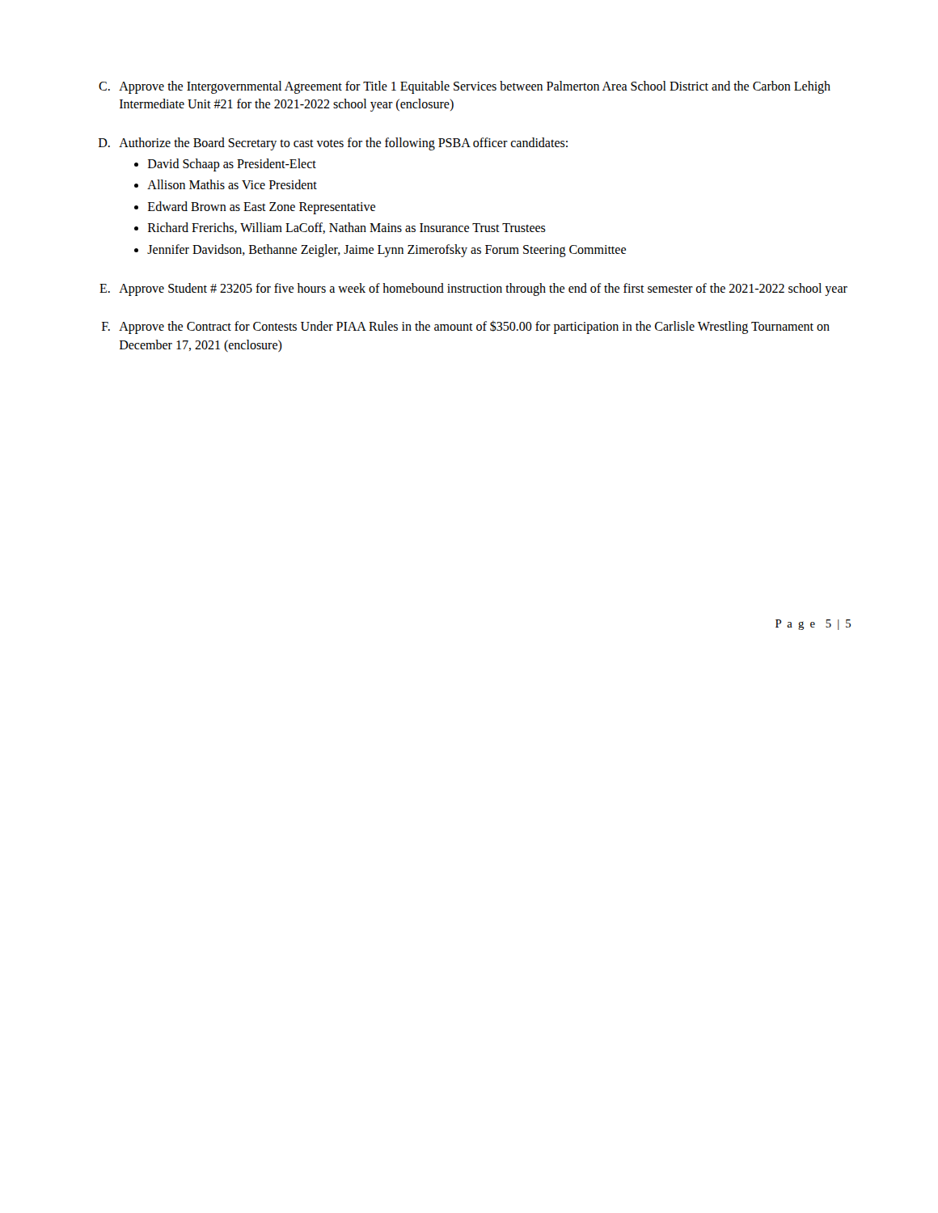Approve the Intergovernmental Agreement for Title 1 Equitable Services between Palmerton Area School District and the Carbon Lehigh Intermediate Unit #21 for the 2021-2022 school year (enclosure)
Authorize the Board Secretary to cast votes for the following PSBA officer candidates:
David Schaap as President-Elect
Allison Mathis as Vice President
Edward Brown as East Zone Representative
Richard Frerichs, William LaCoff, Nathan Mains as Insurance Trust Trustees
Jennifer Davidson, Bethanne Zeigler, Jaime Lynn Zimerofsky as Forum Steering Committee
Approve Student # 23205 for five hours a week of homebound instruction through the end of the first semester of the 2021-2022 school year
Approve the Contract for Contests Under PIAA Rules in the amount of $350.00 for participation in the Carlisle Wrestling Tournament on December 17, 2021 (enclosure)
P a g e 5 | 5